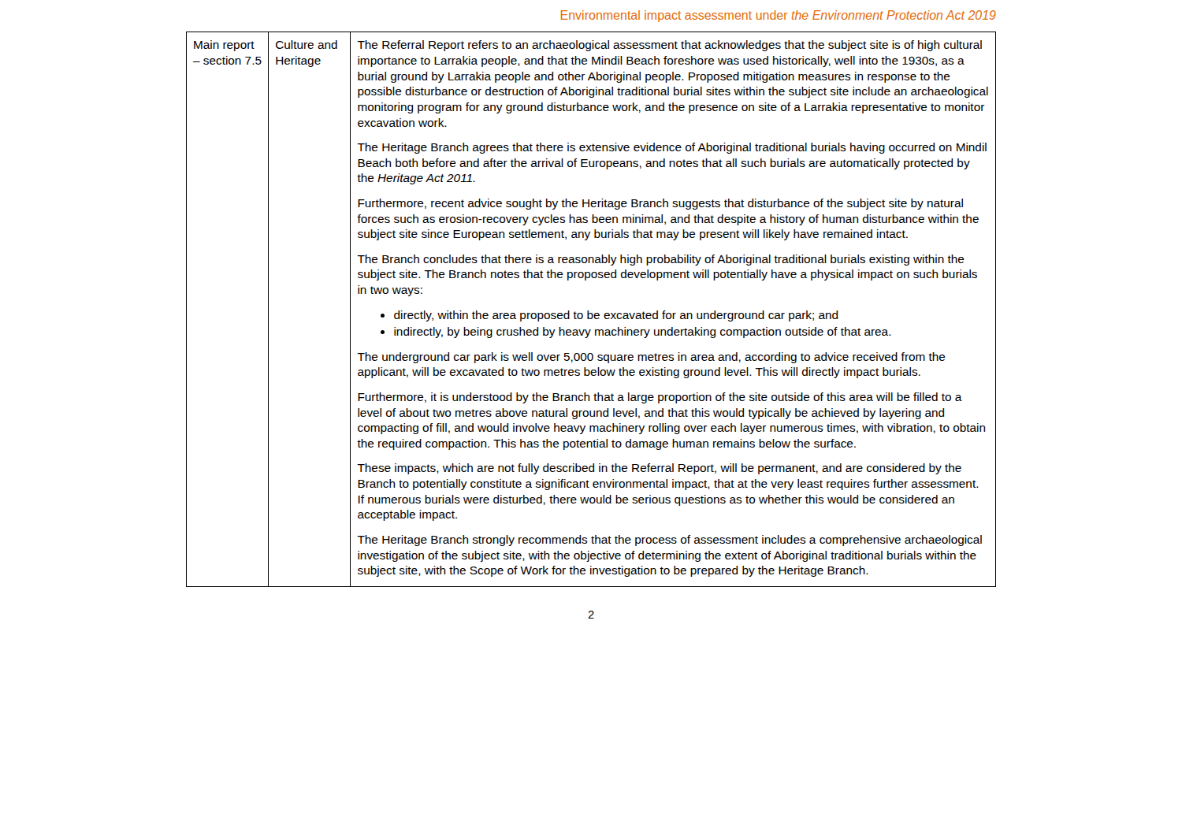Environmental impact assessment under the Environment Protection Act 2019
| Main report – section 7.5 | Culture and Heritage | The Referral Report refers to an archaeological assessment that acknowledges that the subject site is of high cultural importance to Larrakia people, and that the Mindil Beach foreshore was used historically, well into the 1930s, as a burial ground by Larrakia people and other Aboriginal people. Proposed mitigation measures in response to the possible disturbance or destruction of Aboriginal traditional burial sites within the subject site include an archaeological monitoring program for any ground disturbance work, and the presence on site of a Larrakia representative to monitor excavation work. The Heritage Branch agrees that there is extensive evidence of Aboriginal traditional burials having occurred on Mindil Beach both before and after the arrival of Europeans, and notes that all such burials are automatically protected by the Heritage Act 2011. Furthermore, recent advice sought by the Heritage Branch suggests that disturbance of the subject site by natural forces such as erosion-recovery cycles has been minimal, and that despite a history of human disturbance within the subject site since European settlement, any burials that may be present will likely have remained intact. The Branch concludes that there is a reasonably high probability of Aboriginal traditional burials existing within the subject site. The Branch notes that the proposed development will potentially have a physical impact on such burials in two ways: directly, within the area proposed to be excavated for an underground car park; and indirectly, by being crushed by heavy machinery undertaking compaction outside of that area. The underground car park is well over 5,000 square metres in area and, according to advice received from the applicant, will be excavated to two metres below the existing ground level. This will directly impact burials. Furthermore, it is understood by the Branch that a large proportion of the site outside of this area will be filled to a level of about two metres above natural ground level, and that this would typically be achieved by layering and compacting of fill, and would involve heavy machinery rolling over each layer numerous times, with vibration, to obtain the required compaction. This has the potential to damage human remains below the surface. These impacts, which are not fully described in the Referral Report, will be permanent, and are considered by the Branch to potentially constitute a significant environmental impact, that at the very least requires further assessment. If numerous burials were disturbed, there would be serious questions as to whether this would be considered an acceptable impact. The Heritage Branch strongly recommends that the process of assessment includes a comprehensive archaeological investigation of the subject site, with the objective of determining the extent of Aboriginal traditional burials within the subject site, with the Scope of Work for the investigation to be prepared by the Heritage Branch. |
2